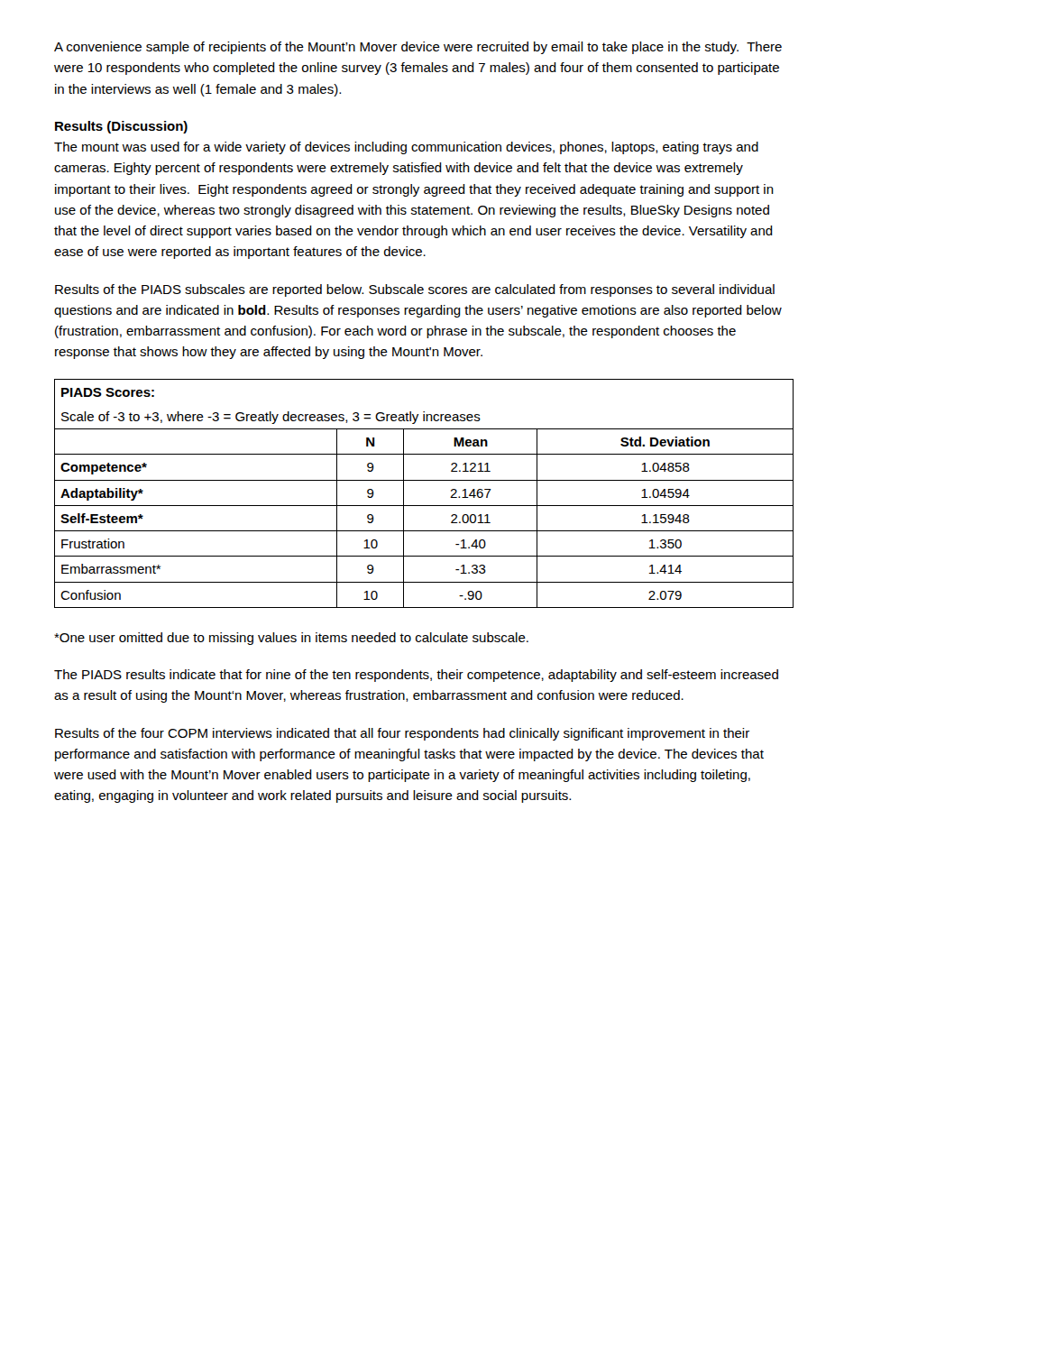A convenience sample of recipients of the Mount’n Mover device were recruited by email to take place in the study. There were 10 respondents who completed the online survey (3 females and 7 males) and four of them consented to participate in the interviews as well (1 female and 3 males).
Results (Discussion)
The mount was used for a wide variety of devices including communication devices, phones, laptops, eating trays and cameras. Eighty percent of respondents were extremely satisfied with device and felt that the device was extremely important to their lives. Eight respondents agreed or strongly agreed that they received adequate training and support in use of the device, whereas two strongly disagreed with this statement. On reviewing the results, BlueSky Designs noted that the level of direct support varies based on the vendor through which an end user receives the device. Versatility and ease of use were reported as important features of the device.
Results of the PIADS subscales are reported below. Subscale scores are calculated from responses to several individual questions and are indicated in bold. Results of responses regarding the users’ negative emotions are also reported below (frustration, embarrassment and confusion). For each word or phrase in the subscale, the respondent chooses the response that shows how they are affected by using the Mount'n Mover.
| PIADS Scores: |
| Scale of -3 to +3, where -3 = Greatly decreases, 3 = Greatly increases |
| | N | Mean | Std. Deviation |
| Competence* | 9 | 2.1211 | 1.04858 |
| Adaptability* | 9 | 2.1467 | 1.04594 |
| Self-Esteem* | 9 | 2.0011 | 1.15948 |
| Frustration | 10 | -1.40 | 1.350 |
| Embarrassment* | 9 | -1.33 | 1.414 |
| Confusion | 10 | -.90 | 2.079 |
*One user omitted due to missing values in items needed to calculate subscale.
The PIADS results indicate that for nine of the ten respondents, their competence, adaptability and self-esteem increased as a result of using the Mount‘n Mover, whereas frustration, embarrassment and confusion were reduced.
Results of the four COPM interviews indicated that all four respondents had clinically significant improvement in their performance and satisfaction with performance of meaningful tasks that were impacted by the device. The devices that were used with the Mount’n Mover enabled users to participate in a variety of meaningful activities including toileting, eating, engaging in volunteer and work related pursuits and leisure and social pursuits.